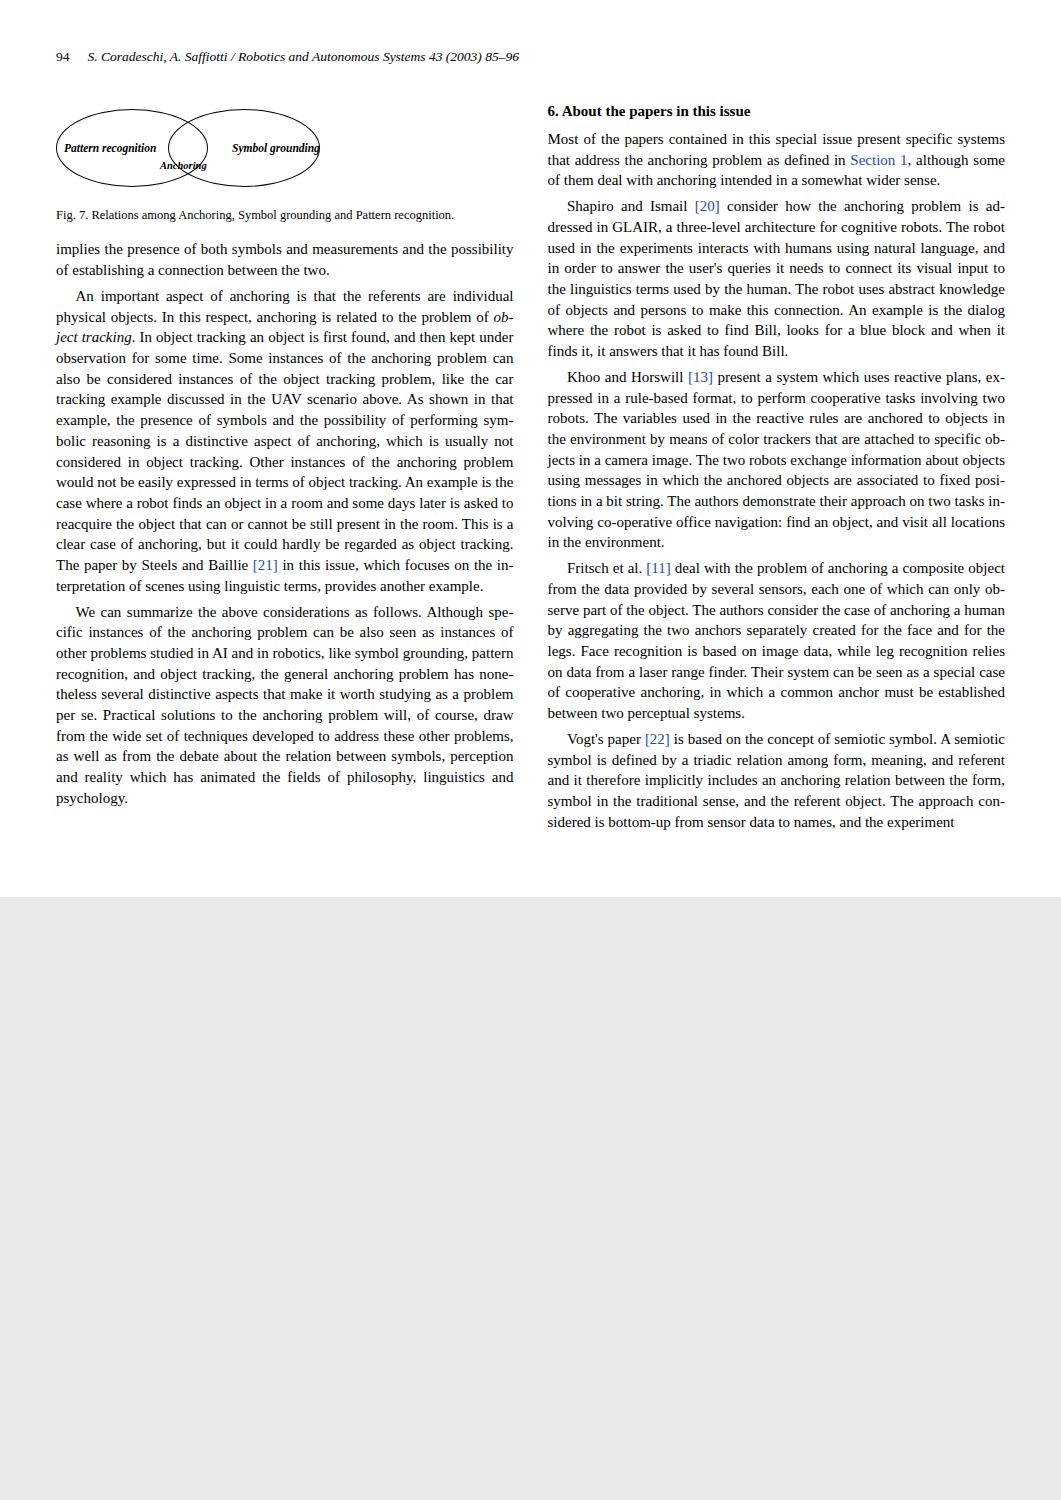94 S. Coradeschi, A. Saffiotti / Robotics and Autonomous Systems 43 (2003) 85–96
Pattern recognition Symbol grounding Anchoring
Fig. 7. Relations among Anchoring, Symbol grounding and Pattern recognition.
implies the presence of both symbols and measurements and the possibility of establishing a connection between the two.
An important aspect of anchoring is that the referents are individual physical objects. In this respect, anchoring is related to the problem of object tracking. In object tracking an object is first found, and then kept under observation for some time. Some instances of the anchoring problem can also be considered instances of the object tracking problem, like the car tracking example discussed in the UAV scenario above. As shown in that example, the presence of symbols and the possibility of performing symbolic reasoning is a distinctive aspect of anchoring, which is usually not considered in object tracking. Other instances of the anchoring problem would not be easily expressed in terms of object tracking. An example is the case where a robot finds an object in a room and some days later is asked to reacquire the object that can or cannot be still present in the room. This is a clear case of anchoring, but it could hardly be regarded as object tracking. The paper by Steels and Baillie [21] in this issue, which focuses on the interpretation of scenes using linguistic terms, provides another example.
We can summarize the above considerations as follows. Although specific instances of the anchoring problem can be also seen as instances of other problems studied in AI and in robotics, like symbol grounding, pattern recognition, and object tracking, the general anchoring problem has nonetheless several distinctive aspects that make it worth studying as a problem per se. Practical solutions to the anchoring problem will, of course, draw from the wide set of techniques developed to address these other problems, as well as from the debate about the relation between symbols, perception and reality which has animated the fields of philosophy, linguistics and psychology.
6. About the papers in this issue
Most of the papers contained in this special issue present specific systems that address the anchoring problem as defined in Section 1, although some of them deal with anchoring intended in a somewhat wider sense.
Shapiro and Ismail [20] consider how the anchoring problem is addressed in GLAIR, a three-level architecture for cognitive robots. The robot used in the experiments interacts with humans using natural language, and in order to answer the user's queries it needs to connect its visual input to the linguistics terms used by the human. The robot uses abstract knowledge of objects and persons to make this connection. An example is the dialog where the robot is asked to find Bill, looks for a blue block and when it finds it, it answers that it has found Bill.
Khoo and Horswill [13] present a system which uses reactive plans, expressed in a rule-based format, to perform cooperative tasks involving two robots. The variables used in the reactive rules are anchored to objects in the environment by means of color trackers that are attached to specific objects in a camera image. The two robots exchange information about objects using messages in which the anchored objects are associated to fixed positions in a bit string. The authors demonstrate their approach on two tasks involving co-operative office navigation: find an object, and visit all locations in the environment.
Fritsch et al. [11] deal with the problem of anchoring a composite object from the data provided by several sensors, each one of which can only observe part of the object. The authors consider the case of anchoring a human by aggregating the two anchors separately created for the face and for the legs. Face recognition is based on image data, while leg recognition relies on data from a laser range finder. Their system can be seen as a special case of cooperative anchoring, in which a common anchor must be established between two perceptual systems.
Vogt's paper [22] is based on the concept of semiotic symbol. A semiotic symbol is defined by a triadic relation among form, meaning, and referent and it therefore implicitly includes an anchoring relation between the form, symbol in the traditional sense, and the referent object. The approach considered is bottom-up from sensor data to names, and the experiment